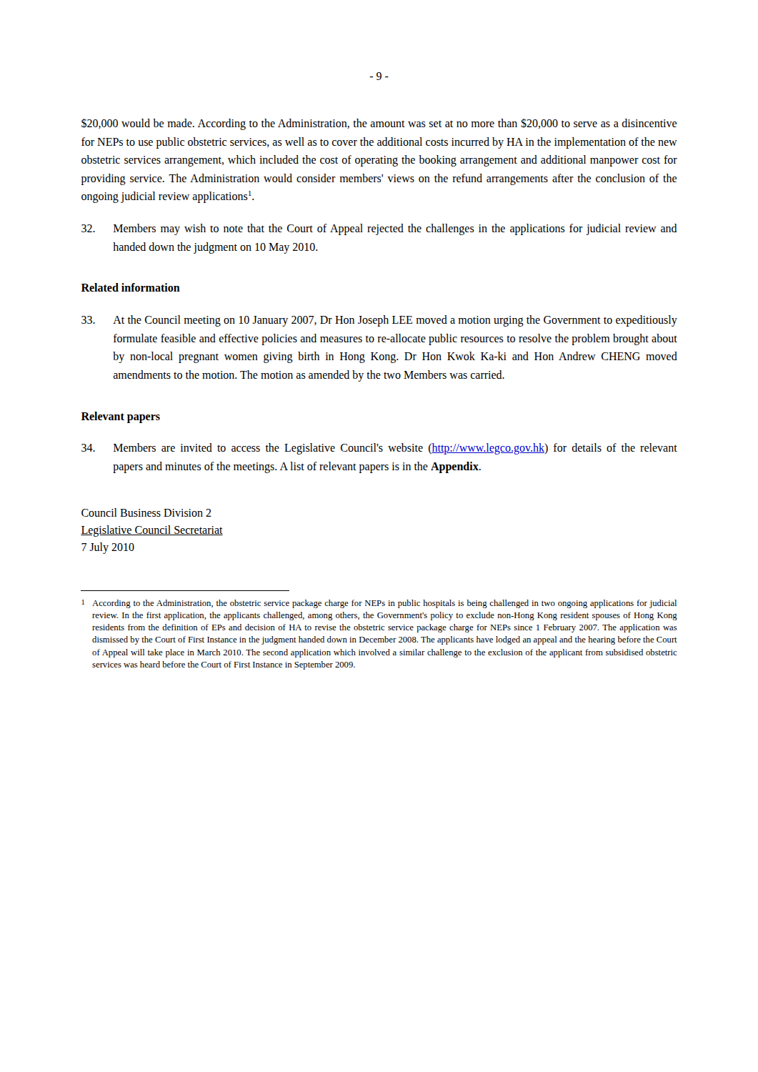- 9 -
$20,000 would be made. According to the Administration, the amount was set at no more than $20,000 to serve as a disincentive for NEPs to use public obstetric services, as well as to cover the additional costs incurred by HA in the implementation of the new obstetric services arrangement, which included the cost of operating the booking arrangement and additional manpower cost for providing service. The Administration would consider members' views on the refund arrangements after the conclusion of the ongoing judicial review applications1.
32.
Members may wish to note that the Court of Appeal rejected the challenges in the applications for judicial review and handed down the judgment on 10 May 2010.
Related information
33.
At the Council meeting on 10 January 2007, Dr Hon Joseph LEE moved a motion urging the Government to expeditiously formulate feasible and effective policies and measures to re-allocate public resources to resolve the problem brought about by non-local pregnant women giving birth in Hong Kong. Dr Hon Kwok Ka-ki and Hon Andrew CHENG moved amendments to the motion. The motion as amended by the two Members was carried.
Relevant papers
34.
Members are invited to access the Legislative Council's website (http://www.legco.gov.hk) for details of the relevant papers and minutes of the meetings. A list of relevant papers is in the Appendix.
Council Business Division 2
Legislative Council Secretariat
7 July 2010
1
According to the Administration, the obstetric service package charge for NEPs in public hospitals is being challenged in two ongoing applications for judicial review. In the first application, the applicants challenged, among others, the Government's policy to exclude non-Hong Kong resident spouses of Hong Kong residents from the definition of EPs and decision of HA to revise the obstetric service package charge for NEPs since 1 February 2007. The application was dismissed by the Court of First Instance in the judgment handed down in December 2008. The applicants have lodged an appeal and the hearing before the Court of Appeal will take place in March 2010. The second application which involved a similar challenge to the exclusion of the applicant from subsidised obstetric services was heard before the Court of First Instance in September 2009.